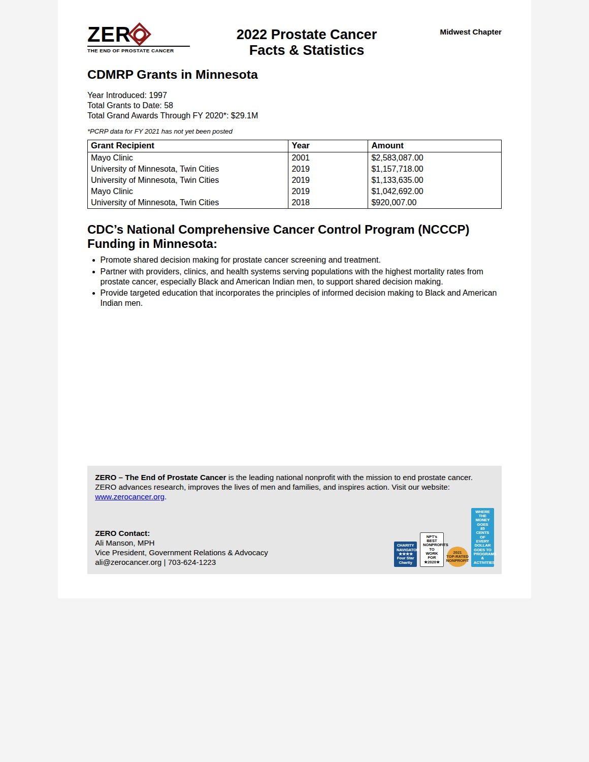ZERO
THE END OF PROSTATE CANCER
2022 Prostate Cancer
Facts & Statistics
Midwest Chapter
CDMRP Grants in Minnesota
Year Introduced: 1997
Total Grants to Date: 58
Total Grand Awards Through FY 2020*: $29.1M
*PCRP data for FY 2021 has not yet been posted
| Grant Recipient | Year | Amount |
| --- | --- | --- |
| Mayo Clinic | 2001 | $2,583,087.00 |
| University of Minnesota, Twin Cities | 2019 | $1,157,718.00 |
| University of Minnesota, Twin Cities | 2019 | $1,133,635.00 |
| Mayo Clinic | 2019 | $1,042,692.00 |
| University of Minnesota, Twin Cities | 2018 | $920,007.00 |
CDC’s National Comprehensive Cancer Control Program (NCCCP) Funding in Minnesota:
Promote shared decision making for prostate cancer screening and treatment.
Partner with providers, clinics, and health systems serving populations with the highest mortality rates from prostate cancer, especially Black and American Indian men, to support shared decision making.
Provide targeted education that incorporates the principles of informed decision making to Black and American Indian men.
ZERO – The End of Prostate Cancer is the leading national nonprofit with the mission to end prostate cancer. ZERO advances research, improves the lives of men and families, and inspires action. Visit our website: www.zerocancer.org.
ZERO Contact:
Ali Manson, MPH
Vice President, Government Relations & Advocacy
ali@zerocancer.org | 703-624-1223
CHARITY
NAVIGATOR
★★★★
Four Star Charity
NPT’s
BEST
NONPROFITS
TO WORK FOR
★2020★
2021
TOP-RATED
NONPROFIT
WHERE THE MONEY GOES
85
CENTS OF EVERY DOLLAR GOES TO PROGRAMS & ACTIVITIES